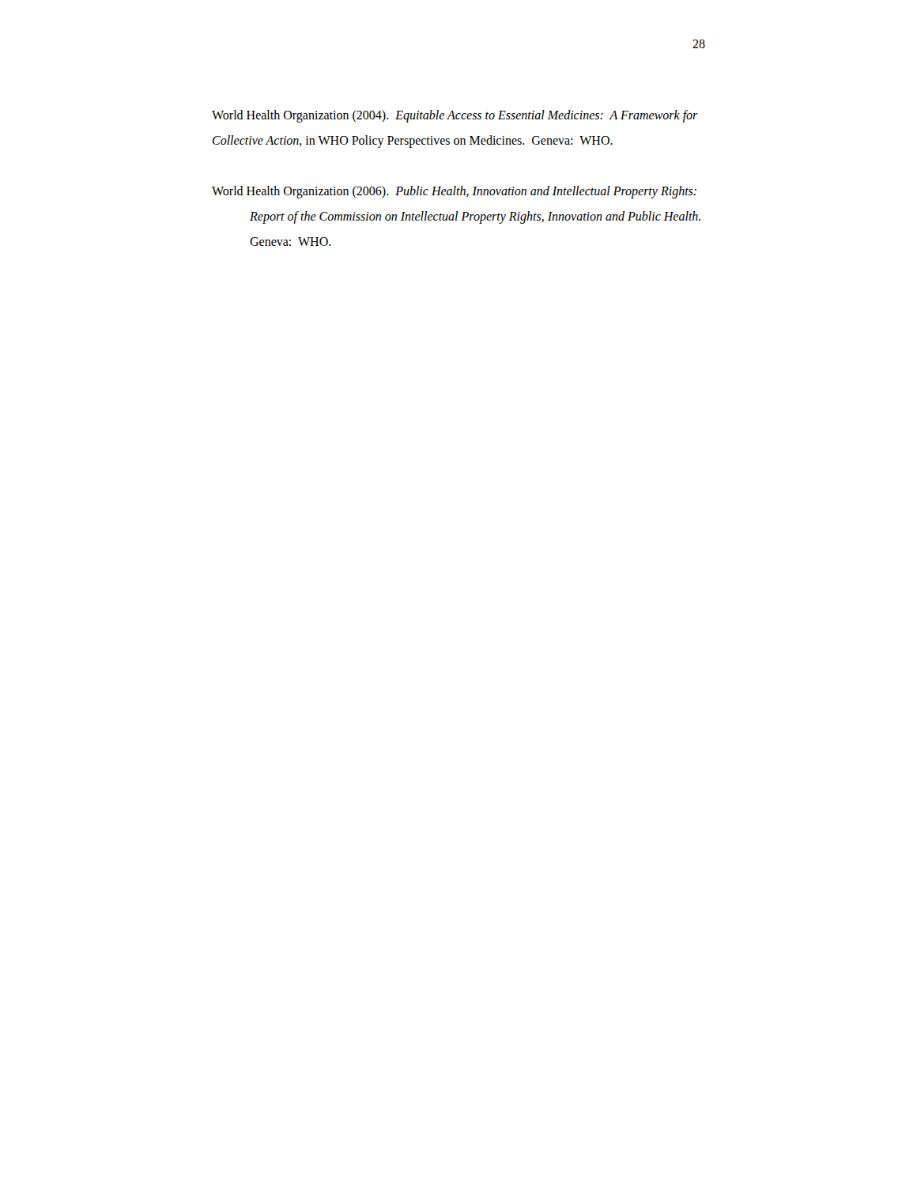28
World Health Organization (2004). Equitable Access to Essential Medicines: A Framework for Collective Action, in WHO Policy Perspectives on Medicines. Geneva: WHO.
World Health Organization (2006). Public Health, Innovation and Intellectual Property Rights: Report of the Commission on Intellectual Property Rights, Innovation and Public Health. Geneva: WHO.